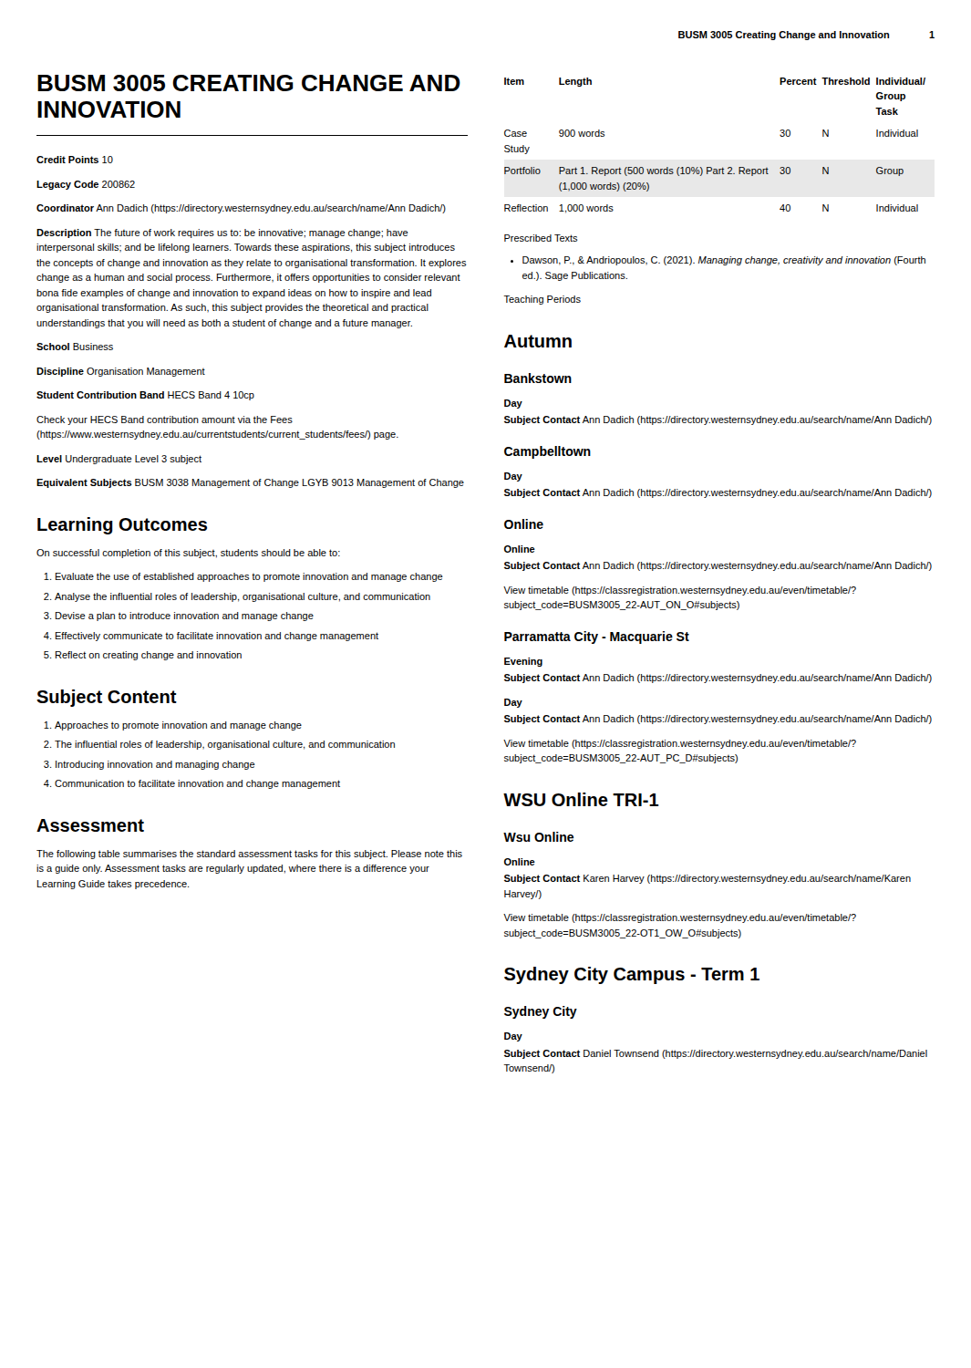BUSM 3005 Creating Change and Innovation 1
BUSM 3005 CREATING CHANGE AND INNOVATION
Credit Points 10
Legacy Code 200862
Coordinator Ann Dadich (https://directory.westernsydney.edu.au/search/name/Ann Dadich/)
Description The future of work requires us to: be innovative; manage change; have interpersonal skills; and be lifelong learners. Towards these aspirations, this subject introduces the concepts of change and innovation as they relate to organisational transformation. It explores change as a human and social process. Furthermore, it offers opportunities to consider relevant bona fide examples of change and innovation to expand ideas on how to inspire and lead organisational transformation. As such, this subject provides the theoretical and practical understandings that you will need as both a student of change and a future manager.
School Business
Discipline Organisation Management
Student Contribution Band HECS Band 4 10cp
Check your HECS Band contribution amount via the Fees (https://www.westernsydney.edu.au/currentstudents/current_students/fees/) page.
Level Undergraduate Level 3 subject
Equivalent Subjects BUSM 3038 Management of Change LGYB 9013 Management of Change
Learning Outcomes
On successful completion of this subject, students should be able to:
Evaluate the use of established approaches to promote innovation and manage change
Analyse the influential roles of leadership, organisational culture, and communication
Devise a plan to introduce innovation and manage change
Effectively communicate to facilitate innovation and change management
Reflect on creating change and innovation
Subject Content
Approaches to promote innovation and manage change
The influential roles of leadership, organisational culture, and communication
Introducing innovation and managing change
Communication to facilitate innovation and change management
Assessment
The following table summarises the standard assessment tasks for this subject. Please note this is a guide only. Assessment tasks are regularly updated, where there is a difference your Learning Guide takes precedence.
| Item | Length | Percent | Threshold | Individual/ Group Task |
| --- | --- | --- | --- | --- |
| Case Study | 900 words | 30 | N | Individual |
| Portfolio | Part 1. Report (500 words (10%) Part 2. Report (1,000 words) (20%) | 30 | N | Group |
| Reflection | 1,000 words | 40 | N | Individual |
Prescribed Texts
Dawson, P., & Andriopoulos, C. (2021). Managing change, creativity and innovation (Fourth ed.). Sage Publications.
Teaching Periods
Autumn
Bankstown
Day
Subject Contact Ann Dadich (https://directory.westernsydney.edu.au/search/name/Ann Dadich/)
Campbelltown
Day
Subject Contact Ann Dadich (https://directory.westernsydney.edu.au/search/name/Ann Dadich/)
Online
Online
Subject Contact Ann Dadich (https://directory.westernsydney.edu.au/search/name/Ann Dadich/)
View timetable (https://classregistration.westernsydney.edu.au/even/timetable/?subject_code=BUSM3005_22-AUT_ON_O#subjects)
Parramatta City - Macquarie St
Evening
Subject Contact Ann Dadich (https://directory.westernsydney.edu.au/search/name/Ann Dadich/)
Day
Subject Contact Ann Dadich (https://directory.westernsydney.edu.au/search/name/Ann Dadich/)
View timetable (https://classregistration.westernsydney.edu.au/even/timetable/?subject_code=BUSM3005_22-AUT_PC_D#subjects)
WSU Online TRI-1
Wsu Online
Online
Subject Contact Karen Harvey (https://directory.westernsydney.edu.au/search/name/Karen Harvey/)
View timetable (https://classregistration.westernsydney.edu.au/even/timetable/?subject_code=BUSM3005_22-OT1_OW_O#subjects)
Sydney City Campus - Term 1
Sydney City
Day
Subject Contact Daniel Townsend (https://directory.westernsydney.edu.au/search/name/Daniel Townsend/)